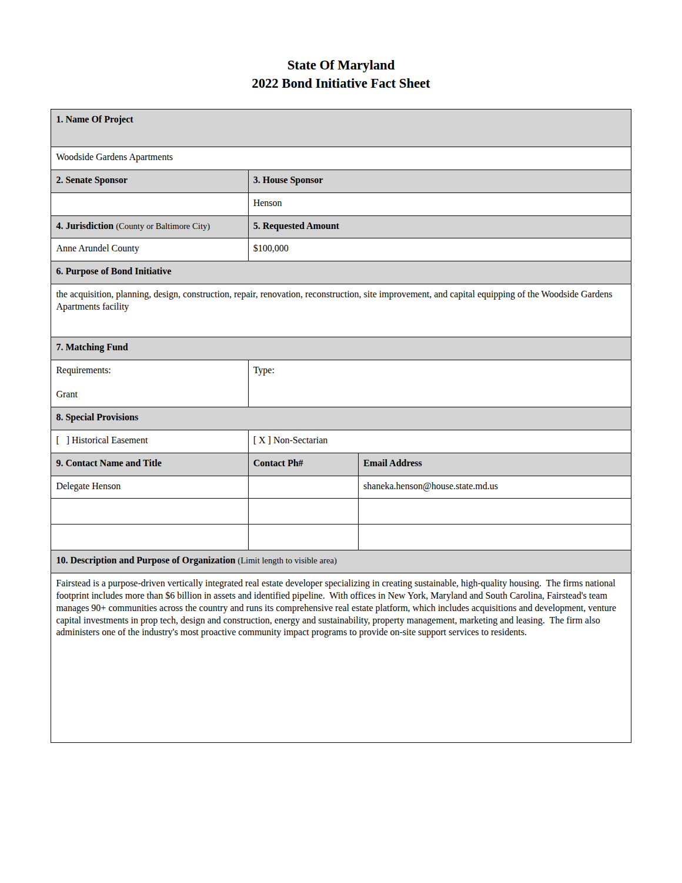State Of Maryland
2022 Bond Initiative Fact Sheet
| 1. Name Of Project |
| Woodside Gardens Apartments |
| 2. Senate Sponsor | 3. House Sponsor |
| | Henson |
| 4. Jurisdiction (County or Baltimore City) | 5. Requested Amount |
| Anne Arundel County | $100,000 |
| 6. Purpose of Bond Initiative |
| the acquisition, planning, design, construction, repair, renovation, reconstruction, site improvement, and capital equipping of the Woodside Gardens Apartments facility |
| 7. Matching Fund |
| Requirements: Grant | Type: |
| 8. Special Provisions |
| [ ] Historical Easement | [ X ] Non-Sectarian |
| 9. Contact Name and Title | Contact Ph# | Email Address |
| Delegate Henson | | shaneka.henson@house.state.md.us |
| 10. Description and Purpose of Organization (Limit length to visible area) |
| Fairstead is a purpose-driven vertically integrated real estate developer specializing in creating sustainable, high-quality housing. The firms national footprint includes more than $6 billion in assets and identified pipeline. With offices in New York, Maryland and South Carolina, Fairstead's team manages 90+ communities across the country and runs its comprehensive real estate platform, which includes acquisitions and development, venture capital investments in prop tech, design and construction, energy and sustainability, property management, marketing and leasing. The firm also administers one of the industry's most proactive community impact programs to provide on-site support services to residents. |